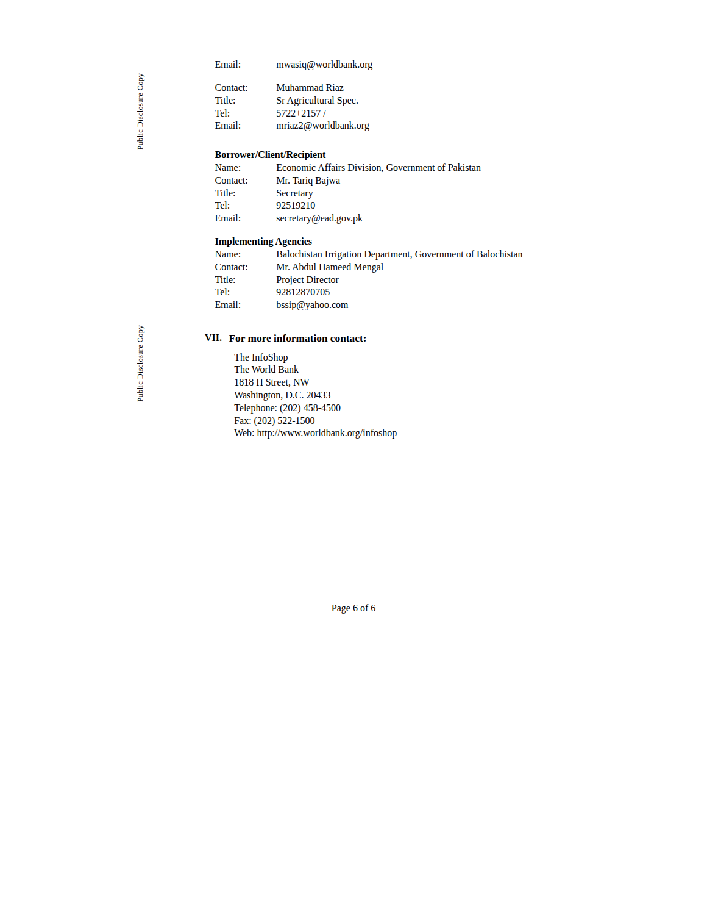Public Disclosure Copy
Public Disclosure Copy
Email:
mwasiq@worldbank.org
Contact:
Muhammad Riaz
Title:
Sr Agricultural Spec.
Tel:
5722+2157 /
Email:
mriaz2@worldbank.org
Borrower/Client/Recipient
Name:
Economic Affairs Division, Government of Pakistan
Contact:
Mr. Tariq Bajwa
Title:
Secretary
Tel:
92519210
Email:
secretary@ead.gov.pk
Implementing Agencies
Name:
Balochistan Irrigation Department, Government of Balochistan
Contact:
Mr. Abdul Hameed Mengal
Title:
Project Director
Tel:
92812870705
Email:
bssip@yahoo.com
VII.
For more information contact:
The InfoShop
The World Bank
1818 H Street, NW
Washington, D.C. 20433
Telephone: (202) 458-4500
Fax: (202) 522-1500
Web: http://www.worldbank.org/infoshop
Page 6 of 6